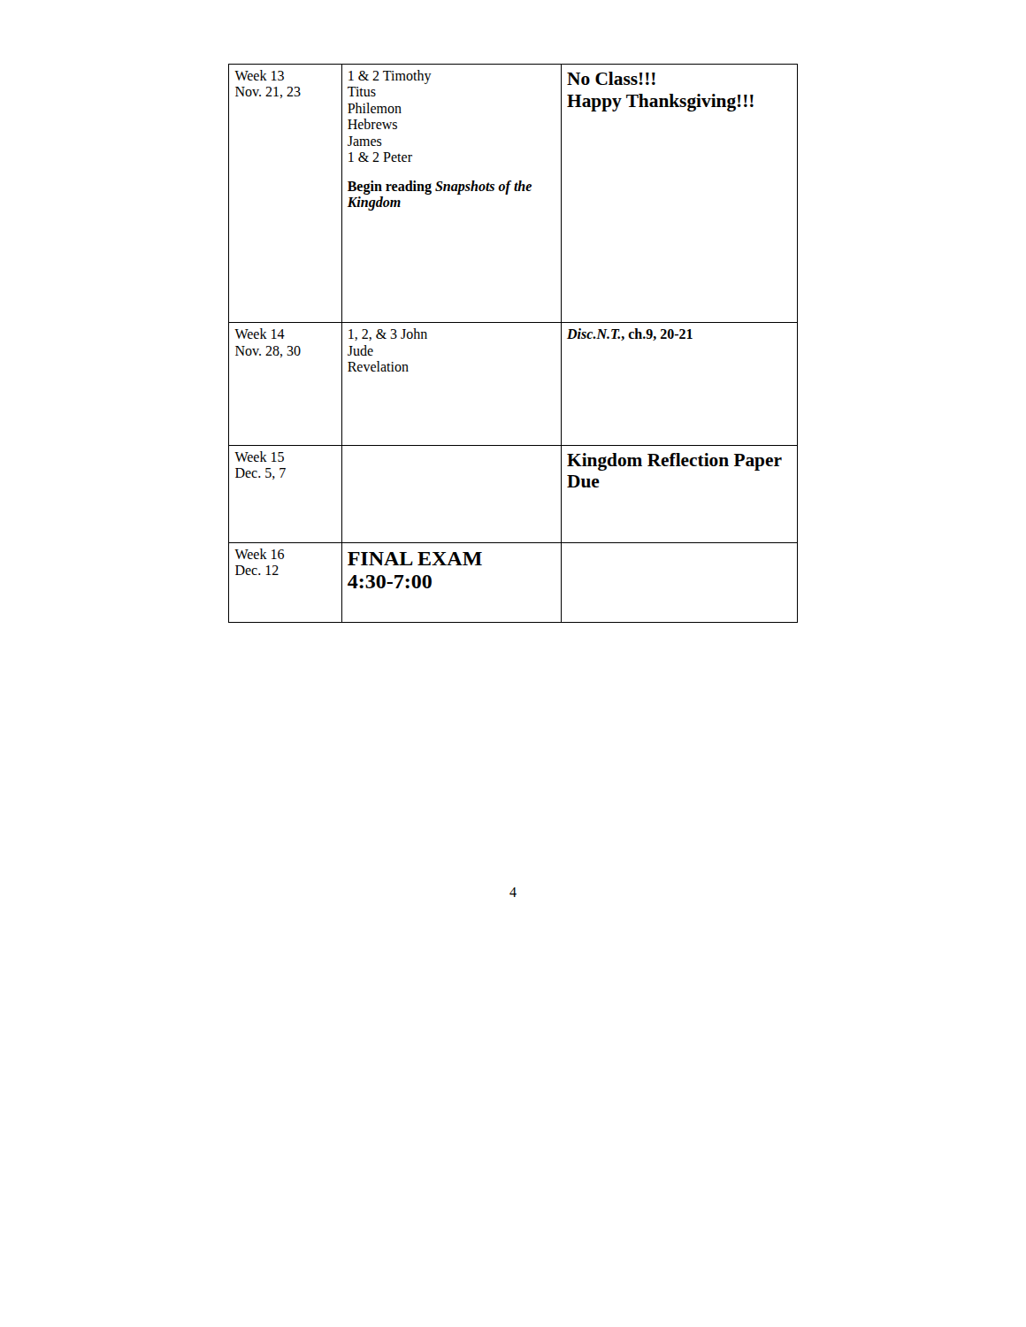| Week 13 Nov. 21, 23 | 1 & 2 Timothy Titus Philemon Hebrews James 1 & 2 Peter Begin reading Snapshots of the Kingdom | No Class!!! Happy Thanksgiving!!! |
| Week 14 Nov. 28, 30 | 1, 2, & 3 John Jude Revelation | Disc.N.T. , ch.9, 20-21 |
| Week 15 Dec. 5, 7 | | Kingdom Reflection Paper Due |
| Week 16 Dec. 12 | FINAL EXAM 4:30-7:00 | |
4